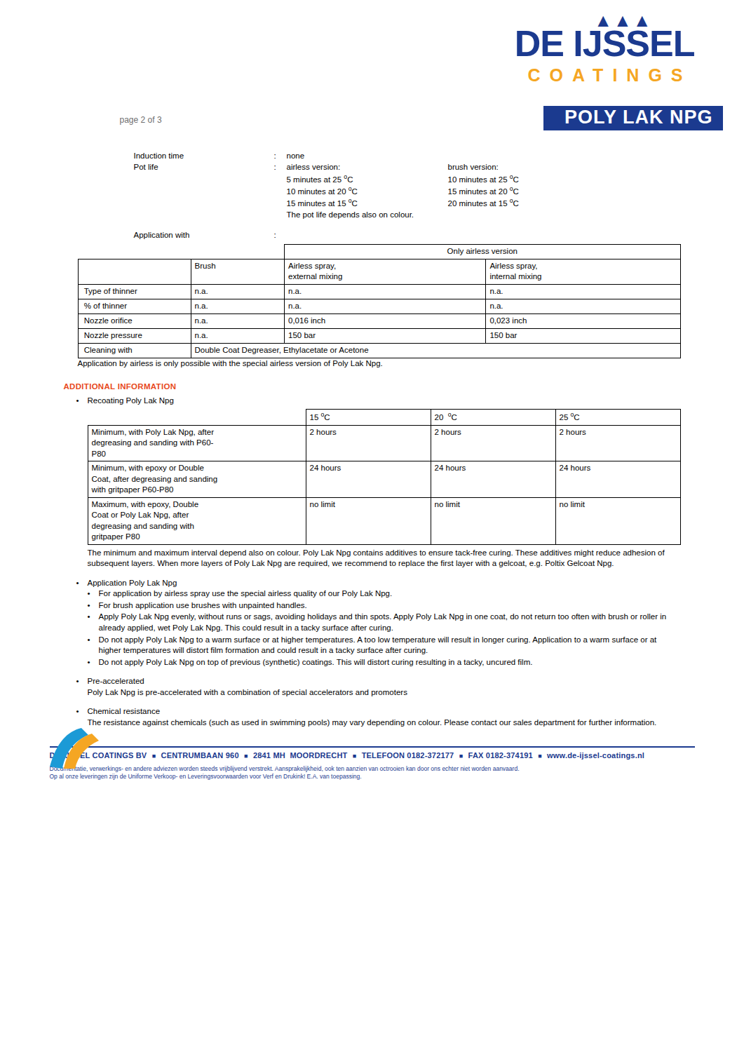▲▲▲ DE IJSSEL COATINGS
page 2 of 3 POLY LAK NPG
Induction time
:
none
Pot life
:
airless version:
brush version:
5 minutes at 25 oC
10 minutes at 25 oC
10 minutes at 20 oC
15 minutes at 20 oC
15 minutes at 15 oC
20 minutes at 15 oC
The pot life depends also on colour.
Application with
:
| | | Only airless version |
| | Brush | Airless spray, external mixing | Airless spray, internal mixing |
| Type of thinner | n.a. | n.a. | n.a. |
| % of thinner | n.a. | n.a. | n.a. |
| Nozzle orifice | n.a. | 0,016 inch | 0,023 inch |
| Nozzle pressure | n.a. | 150 bar | 150 bar |
| Cleaning with | Double Coat Degreaser, Ethylacetate or Acetone |
Application by airless is only possible with the special airless version of Poly Lak Npg.
ADDITIONAL INFORMATION
Recoating Poly Lak Npg
| | 15 o C | 20 o C | 25 o C |
| Minimum, with Poly Lak Npg, after degreasing and sanding with P60- P80 | 2 hours | 2 hours | 2 hours |
| Minimum, with epoxy or Double Coat, after degreasing and sanding with gritpaper P60-P80 | 24 hours | 24 hours | 24 hours |
| Maximum, with epoxy, Double Coat or Poly Lak Npg, after degreasing and sanding with gritpaper P80 | no limit | no limit | no limit |
The minimum and maximum interval depend also on colour. Poly Lak Npg contains additives to ensure tack-free curing. These additives might reduce adhesion of subsequent layers. When more layers of Poly Lak Npg are required, we recommend to replace the first layer with a gelcoat, e.g. Poltix Gelcoat Npg.
Application Poly Lak Npg
For application by airless spray use the special airless quality of our Poly Lak Npg.
For brush application use brushes with unpainted handles.
Apply Poly Lak Npg evenly, without runs or sags, avoiding holidays and thin spots. Apply Poly Lak Npg in one coat, do not return too often with brush or roller in already applied, wet Poly Lak Npg. This could result in a tacky surface after curing.
Do not apply Poly Lak Npg to a warm surface or at higher temperatures. A too low temperature will result in longer curing. Application to a warm surface or at higher temperatures will distort film formation and could result in a tacky surface after curing.
Do not apply Poly Lak Npg on top of previous (synthetic) coatings. This will distort curing resulting in a tacky, uncured film.
Pre-accelerated
Poly Lak Npg is pre-accelerated with a combination of special accelerators and promoters
Chemical resistance
The resistance against chemicals (such as used in swimming pools) may vary depending on colour. Please contact our sales department for further information.
DE IJSSEL COATINGS BV ■ CENTRUMBAAN 960 ■ 2841 MH MOORDRECHT ■ TELEFOON 0182-372177 ■ FAX 0182-374191 ■ www.de-ijssel-coatings.nl
Documentatie, verwerkings- en andere adviezen worden steeds vrijblijvend verstrekt. Aansprakelijkheid, ook ten aanzien van octrooien kan door ons echter niet worden aanvaard.
Op al onze leveringen zijn de Uniforme Verkoop- en Leveringsvoorwaarden voor Verf en Drukink! E.A. van toepassing.